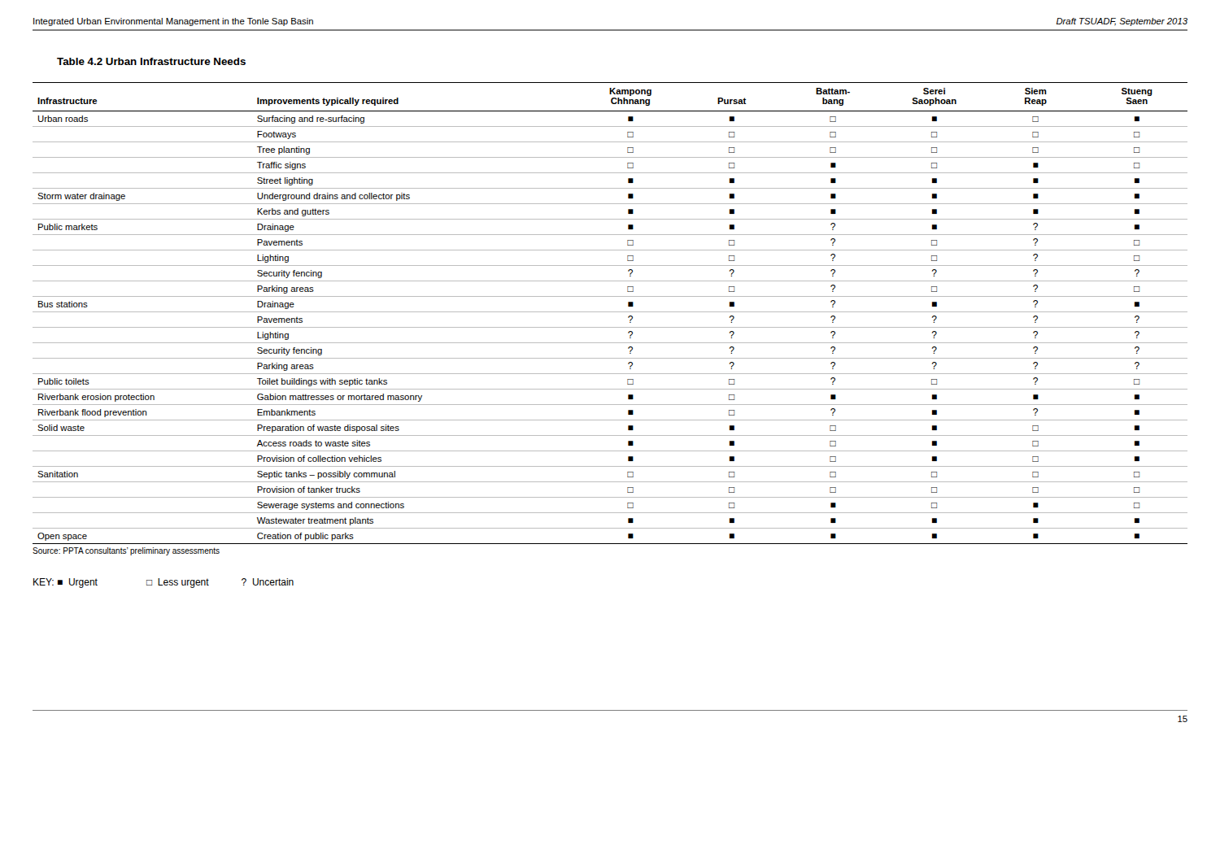Integrated Urban Environmental Management in the Tonle Sap Basin
Draft TSUADF, September 2013
Table 4.2 Urban Infrastructure Needs
| Infrastructure | Improvements typically required | Kampong Chhnang | Pursat | Battam- bang | Serei Saophoan | Siem Reap | Stueng Saen |
| --- | --- | --- | --- | --- | --- | --- | --- |
| Urban roads | Surfacing and re-surfacing | ■ | ■ | □ | ■ | □ | ■ |
| | Footways | □ | □ | □ | □ | □ | □ |
| | Tree planting | □ | □ | □ | □ | □ | □ |
| | Traffic signs | □ | □ | ■ | □ | ■ | □ |
| | Street lighting | ■ | ■ | ■ | ■ | ■ | ■ |
| Storm water drainage | Underground drains and collector pits | ■ | ■ | ■ | ■ | ■ | ■ |
| | Kerbs and gutters | ■ | ■ | ■ | ■ | ■ | ■ |
| Public markets | Drainage | ■ | ■ | ? | ■ | ? | ■ |
| | Pavements | □ | □ | ? | □ | ? | □ |
| | Lighting | □ | □ | ? | □ | ? | □ |
| | Security fencing | ? | ? | ? | ? | ? | ? |
| | Parking areas | □ | □ | ? | □ | ? | □ |
| Bus stations | Drainage | ■ | ■ | ? | ■ | ? | ■ |
| | Pavements | ? | ? | ? | ? | ? | ? |
| | Lighting | ? | ? | ? | ? | ? | ? |
| | Security fencing | ? | ? | ? | ? | ? | ? |
| | Parking areas | ? | ? | ? | ? | ? | ? |
| Public toilets | Toilet buildings with septic tanks | □ | □ | ? | □ | ? | □ |
| Riverbank erosion protection | Gabion mattresses or mortared masonry | ■ | □ | ■ | ■ | ■ | ■ |
| Riverbank flood prevention | Embankments | ■ | □ | ? | ■ | ? | ■ |
| Solid waste | Preparation of waste disposal sites | ■ | ■ | □ | ■ | □ | ■ |
| | Access roads to waste sites | ■ | ■ | □ | ■ | □ | ■ |
| | Provision of collection vehicles | ■ | ■ | □ | ■ | □ | ■ |
| Sanitation | Septic tanks – possibly communal | □ | □ | □ | □ | □ | □ |
| | Provision of tanker trucks | □ | □ | □ | □ | □ | □ |
| | Sewerage systems and connections | □ | □ | ■ | □ | ■ | □ |
| | Wastewater treatment plants | ■ | ■ | ■ | ■ | ■ | ■ |
| Open space | Creation of public parks | ■ | ■ | ■ | ■ | ■ | ■ |
Source: PPTA consultants’ preliminary assessments
KEY: ■ Urgent □ Less urgent ? Uncertain
15